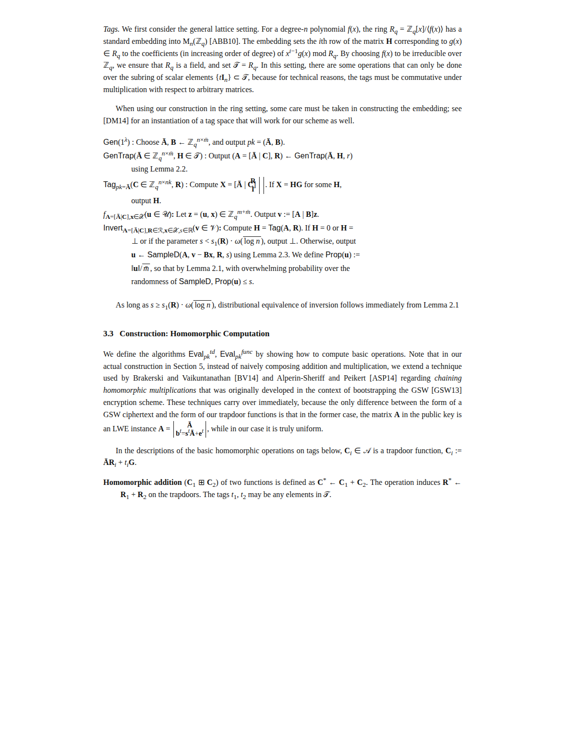Tags. We first consider the general lattice setting. For a degree-n polynomial f(x), the ring Rq = ℤq[x]/⟨f(x)⟩ has a standard embedding into Mn(ℤq) [ABB10]. The embedding sets the ith row of the matrix H corresponding to g(x) ∈ Rq to the coefficients (in increasing order of degree) of xi−1g(x) mod Rq. By choosing f(x) to be irreducible over ℤq, we ensure that Rq is a field, and set 𝒯 = Rq. In this setting, there are some operations that can only be done over the subring of scalar elements {tIn} ⊂ 𝒯, because for technical reasons, the tags must be commutative under multiplication with respect to arbitrary matrices.
When using our construction in the ring setting, some care must be taken in constructing the embedding; see [DM14] for an instantiation of a tag space that will work for our scheme as well.
Gen(1λ) : Choose Ā, B ← ℤqn×m̄, and output pk = (Ā, B).
GenTrap(Ā ∈ ℤqn×m̄, H ∈ 𝒯) : Output (A = [Ā | C], R) ← GenTrap(Ā, H, r)
using Lemma 2.2.
Tagpk=Ā(C ∈ ℤqn×nk, R) : Compute X = [Ā | C] RI. If X = HG for some H,
output H.
fA=[Ā|C],x∈𝒳(u ∈ 𝒰): Let z = (u, x) ∈ ℤqm+m̄. Output v := [A | B]z.
InvertA=[Ā|C],R∈ℛ,x∈𝒳,s∈ℝ(v ∈ 𝒱): Compute H = Tag(A, R). If H = 0 or H =
⊥ or if the parameter s < s1(R) · ω(log n), output ⊥. Otherwise, output
u ← SampleD(A, v − Bx, R, s) using Lemma 2.3. We define Prop(u) :=
‖u‖/m̄, so that by Lemma 2.1, with overwhelming probability over the
randomness of SampleD, Prop(u) ≤ s.
As long as s ≥ s1(R) · ω(log n), distributional equivalence of inversion follows immediately from Lemma 2.1
3.3 Construction: Homomorphic Computation
We define the algorithms Evalpktd, Evalpkfunc by showing how to compute basic operations. Note that in our actual construction in Section 5, instead of naively composing addition and multiplication, we extend a technique used by Brakerski and Vaikuntanathan [BV14] and Alperin-Sheriff and Peikert [ASP14] regarding chaining homomorphic multiplications that was originally developed in the context of bootstrapping the GSW [GSW13] encryption scheme. These techniques carry over immediately, because the only difference between the form of a GSW ciphertext and the form of our trapdoor functions is that in the former case, the matrix A in the public key is an LWE instance A = Ābt=stĀ+et, while in our case it is truly uniform.
In the descriptions of the basic homomorphic operations on tags below, Ci ∈ 𝒜 is a trapdoor function, Ci := ĀRi + tiG.
Homomorphic addition (C1 ⊞ C2) of two functions is defined as C* ← C1 + C2. The operation induces R* ← R1 + R2 on the trapdoors. The tags t1, t2 may be any elements in 𝒯.